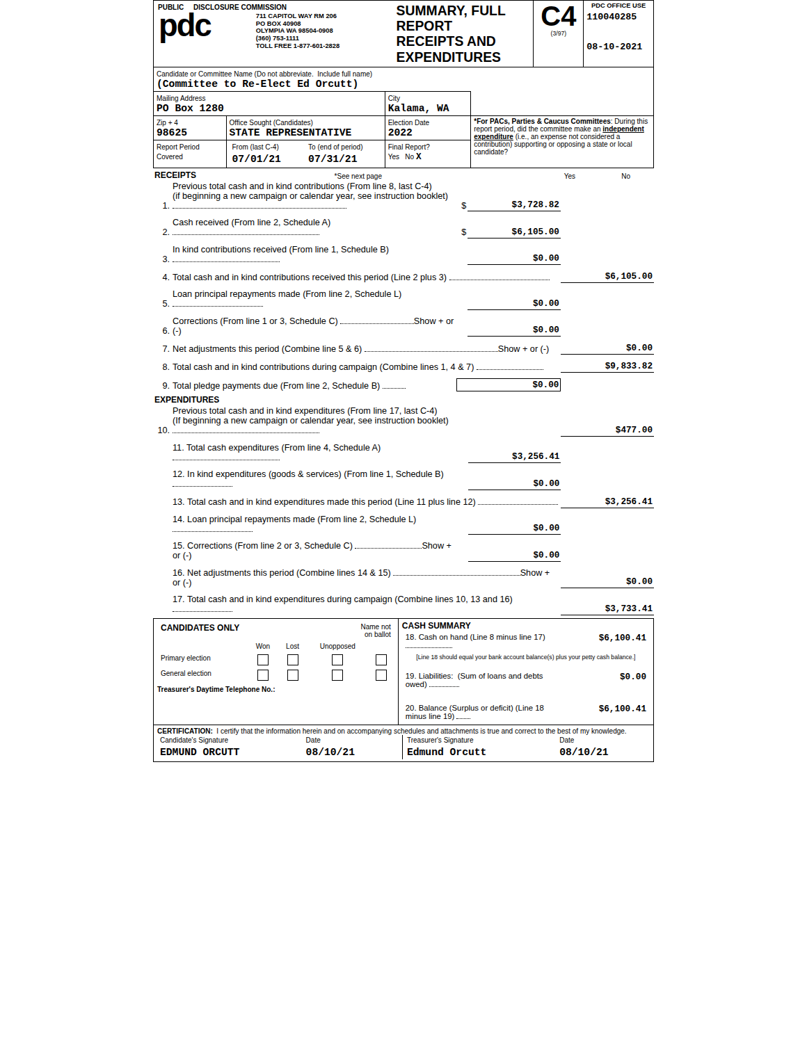| PUBLIC DISCLOSURE COMMISSION / pdc / 711 CAPITOL WAY RM 206 PO BOX 40908 OLYMPIA WA 98504-0908 (360) 753-1111 TOLL FREE 1-877-601-2828 / | SUMMARY, FULL REPORT RECEIPTS AND EXPENDITURES | C4 (3/97) | PDC OFFICE USE 110040285 08-10-2021 |
| Candidate or Committee Name (Do not abbreviate. Include full name) (Committee to Re-Elect Ed Orcutt) | |
| Mailing Address PO Box 1280 | City Kalama, WA |
| Zip + 4 98625 | Office Sought (Candidates) STATE REPRESENTATIVE | Election Date 2022 | *For PACs, Parties & Caucus Committees : During this report period, did the committee make an independent expenditure (i.e., an expense not considered a contribution) supporting or opposing a state or local candidate? |
| Report Period Covered | / From (last C-4) / To (end of period) / / 07/01/21 / 07/31/21 / | Final Report? Yes No X |
| RECEIPTS | *See next page | Yes | No |
| 1. | Previous total cash and in kind contributions (From line 8, last C-4) (if beginning a new campaign or calendar year, see instruction booklet) | $ | $3,728.82 |
| 2. | Cash received (From line 2, Schedule A) | $ | $6,105.00 | |
| 3. | In kind contributions received (From line 1, Schedule B) | | $0.00 | |
| 4. | Total cash and in kind contributions received this period (Line 2 plus 3) | $6,105.00 |
| 5. | Loan principal repayments made (From line 2, Schedule L) | | $0.00 | |
| 6. | Corrections (From line 1 or 3, Schedule C) Show + or (-) | | $0.00 | |
| 7. | Net adjustments this period (Combine line 5 & 6) Show + or (-) | $0.00 |
| 8. | Total cash and in kind contributions during campaign (Combine lines 1, 4 & 7) | $9,833.82 |
| 9. | Total pledge payments due (From line 2, Schedule B) | $0.00 | |
| EXPENDITURES |
| 10. | Previous total cash and in kind expenditures (From line 17, last C-4) (If beginning a new campaign or calendar year, see instruction booklet) | $477.00 |
| | 11. Total cash expenditures (From line 4, Schedule A) | | $3,256.41 | |
| | 12. In kind expenditures (goods & services) (From line 1, Schedule B) | | $0.00 | |
| | 13. Total cash and in kind expenditures made this period (Line 11 plus line 12) | $3,256.41 |
| | 14. Loan principal repayments made (From line 2, Schedule L) | | $0.00 | |
| | 15. Corrections (From line 2 or 3, Schedule C) Show + or (-) | | $0.00 | |
| | 16. Net adjustments this period (Combine lines 14 & 15) Show + or (-) | $0.00 |
| | 17. Total cash and in kind expenditures during campaign (Combine lines 10, 13 and 16) | $3,733.41 |
| / CANDIDATES ONLY / Name not on ballot / / / Won / Lost / Unopposed / / / Primary election / / / / / / General election / / / / / Treasurer's Daytime Telephone No.: | CASH SUMMARY / 18. Cash on hand (Line 8 minus line 17) / $6,100.41 / / [Line 18 should equal your bank account balance(s) plus your petty cash balance.] / / 19. Liabilities: (Sum of loans and debts owed) / $0.00 / / 20. Balance (Surplus or deficit) (Line 18 minus line 19) / $6,100.41 / |
CERTIFICATION: I certify that the information herein and on accompanying schedules and attachments is true and correct to the best of my knowledge.
| Candidate's Signature | Date | Treasurer's Signature | Date |
| EDMUND ORCUTT | 08/10/21 | Edmund Orcutt | 08/10/21 |